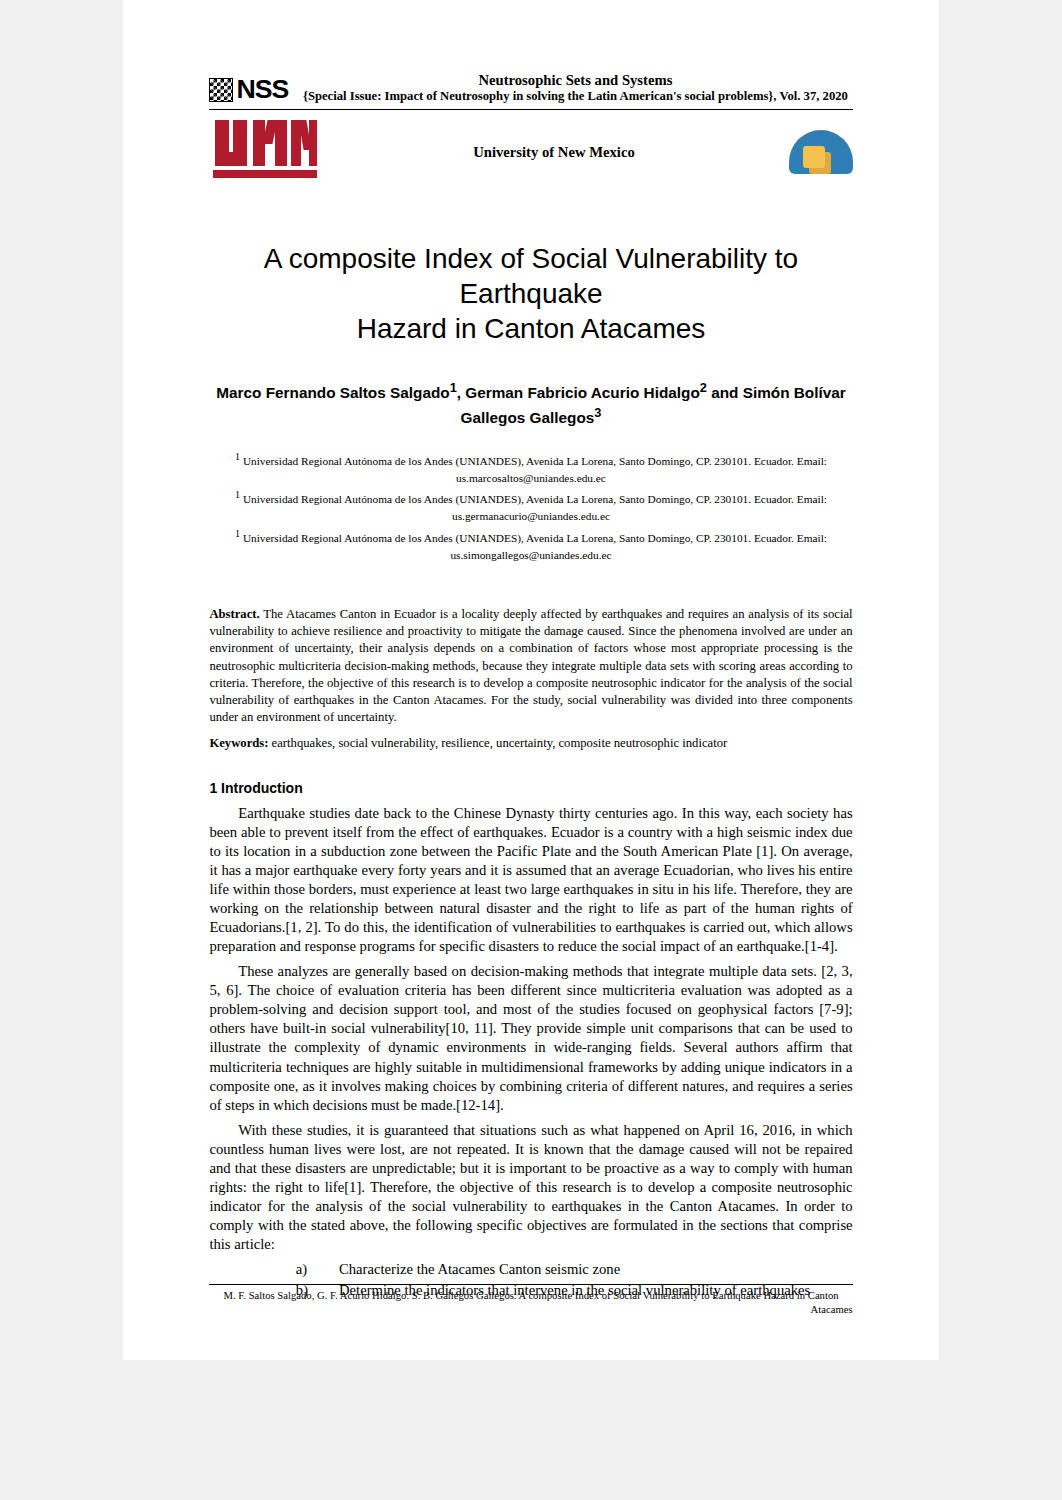NSS
Neutrosophic Sets and Systems
{Special Issue: Impact of Neutrosophy in solving the Latin American's social problems}, Vol. 37, 2020
University of New Mexico
A composite Index of Social Vulnerability to Earthquake
Hazard in Canton Atacames
Marco Fernando Saltos Salgado1, German Fabricio Acurio Hidalgo2 and Simón Bolívar
Gallegos Gallegos3
1 Universidad Regional Autónoma de los Andes (UNIANDES), Avenida La Lorena, Santo Domingo, CP. 230101. Ecuador. Email:
us.marcosaltos@uniandes.edu.ec
1 Universidad Regional Autónoma de los Andes (UNIANDES), Avenida La Lorena, Santo Domingo, CP. 230101. Ecuador. Email:
us.germanacurio@uniandes.edu.ec
1 Universidad Regional Autónoma de los Andes (UNIANDES), Avenida La Lorena, Santo Domingo, CP. 230101. Ecuador. Email:
us.simongallegos@uniandes.edu.ec
Abstract. The Atacames Canton in Ecuador is a locality deeply affected by earthquakes and requires an analysis of its social vulnerability to achieve resilience and proactivity to mitigate the damage caused. Since the phenomena involved are under an environment of uncertainty, their analysis depends on a combination of factors whose most appropriate processing is the neutrosophic multicriteria decision-making methods, because they integrate multiple data sets with scoring areas according to criteria. Therefore, the objective of this research is to develop a composite neutrosophic indicator for the analysis of the social vulnerability of earthquakes in the Canton Atacames. For the study, social vulnerability was divided into three components under an environment of uncertainty.
Keywords: earthquakes, social vulnerability, resilience, uncertainty, composite neutrosophic indicator
1 Introduction
Earthquake studies date back to the Chinese Dynasty thirty centuries ago. In this way, each society has been able to prevent itself from the effect of earthquakes. Ecuador is a country with a high seismic index due to its location in a subduction zone between the Pacific Plate and the South American Plate [1]. On average, it has a major earthquake every forty years and it is assumed that an average Ecuadorian, who lives his entire life within those borders, must experience at least two large earthquakes in situ in his life. Therefore, they are working on the relationship between natural disaster and the right to life as part of the human rights of Ecuadorians.[1, 2]. To do this, the identification of vulnerabilities to earthquakes is carried out, which allows preparation and response programs for specific disasters to reduce the social impact of an earthquake.[1-4].
These analyzes are generally based on decision-making methods that integrate multiple data sets. [2, 3, 5, 6]. The choice of evaluation criteria has been different since multicriteria evaluation was adopted as a problem-solving and decision support tool, and most of the studies focused on geophysical factors [7-9]; others have built-in social vulnerability[10, 11]. They provide simple unit comparisons that can be used to illustrate the complexity of dynamic environments in wide-ranging fields. Several authors affirm that multicriteria techniques are highly suitable in multidimensional frameworks by adding unique indicators in a composite one, as it involves making choices by combining criteria of different natures, and requires a series of steps in which decisions must be made.[12-14].
With these studies, it is guaranteed that situations such as what happened on April 16, 2016, in which countless human lives were lost, are not repeated. It is known that the damage caused will not be repaired and that these disasters are unpredictable; but it is important to be proactive as a way to comply with human rights: the right to life[1]. Therefore, the objective of this research is to develop a composite neutrosophic indicator for the analysis of the social vulnerability to earthquakes in the Canton Atacames. In order to comply with the stated above, the following specific objectives are formulated in the sections that comprise this article:
a) Characterize the Atacames Canton seismic zone
b) Determine the indicators that intervene in the social vulnerability of earthquakes
M. F. Saltos Salgado, G. F. Acurio Hidalgo. S. B. Gallegos Gallegos. A composite Index of Social Vulnerability to Earthquake Hazard in Canton
Atacames